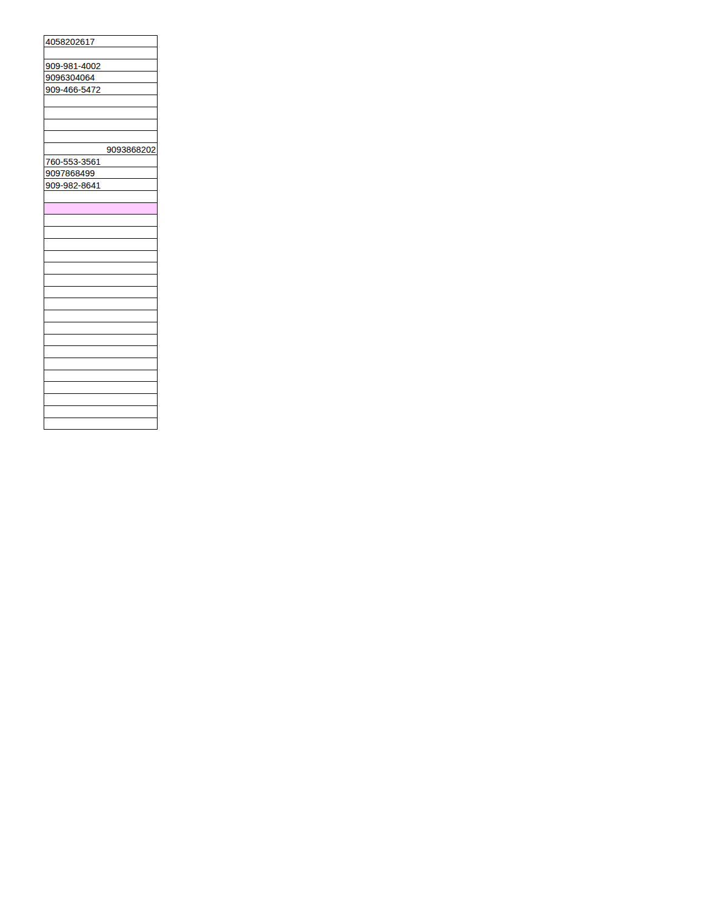| 4058202617 |
| 909-981-4002 |
| 9096304064 |
| 909-466-5472 |
| 9093868202 |
| 760-553-3561 |
| 9097868499 |
| 909-982-8641 |